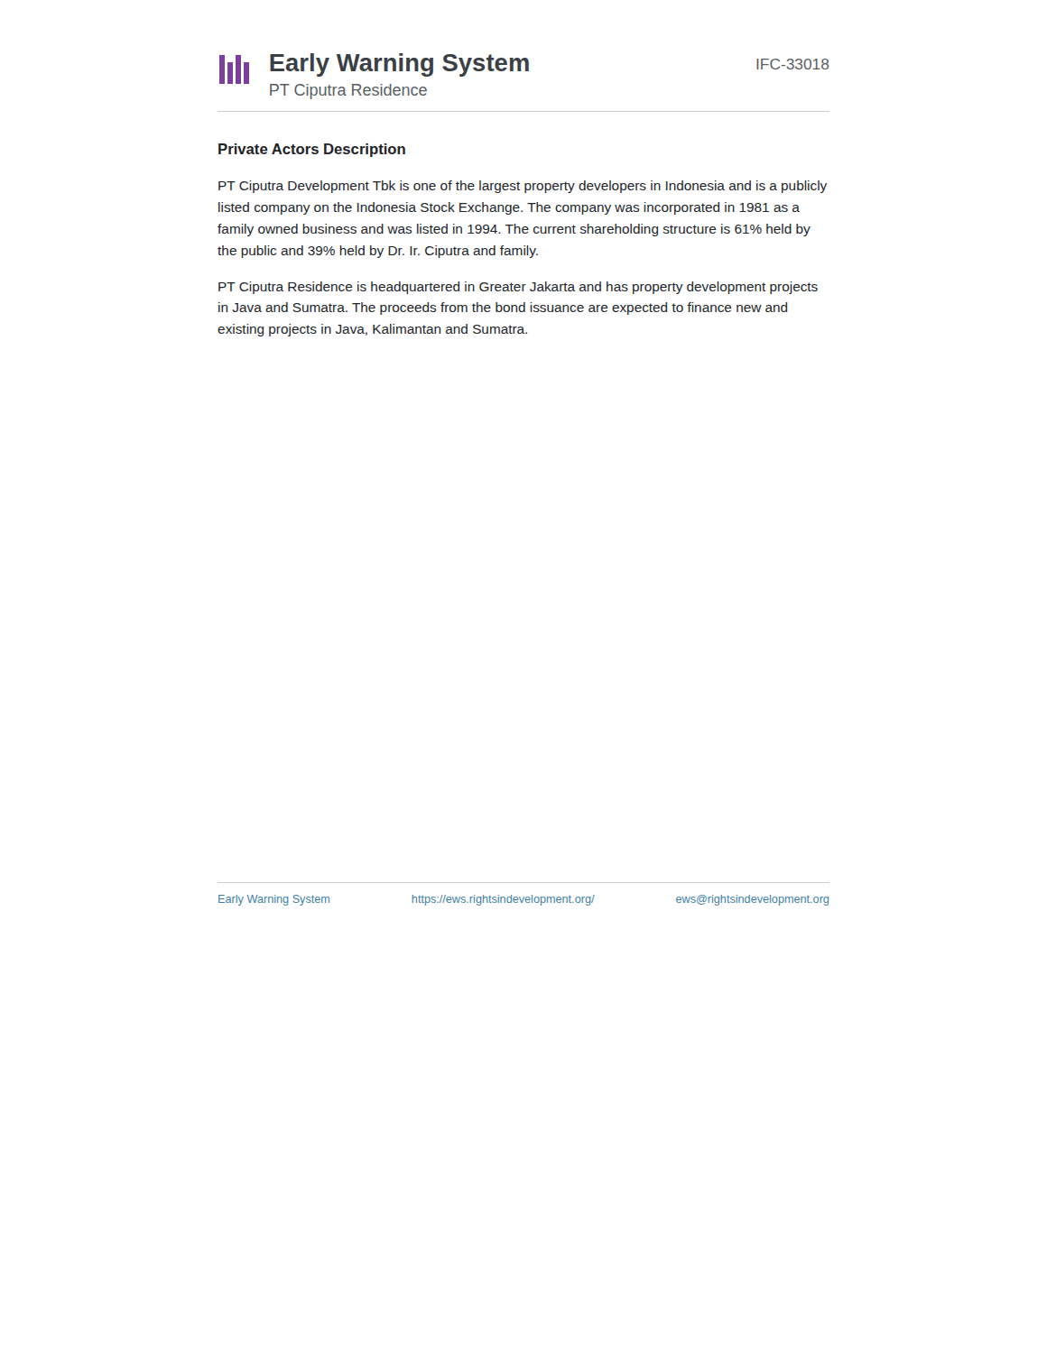Early Warning System
PT Ciputra Residence
IFC-33018
Private Actors Description
PT Ciputra Development Tbk is one of the largest property developers in Indonesia and is a publicly listed company on the Indonesia Stock Exchange. The company was incorporated in 1981 as a family owned business and was listed in 1994. The current shareholding structure is 61% held by the public and 39% held by Dr. Ir. Ciputra and family.
PT Ciputra Residence is headquartered in Greater Jakarta and has property development projects in Java and Sumatra. The proceeds from the bond issuance are expected to finance new and existing projects in Java, Kalimantan and Sumatra.
Early Warning System
https://ews.rightsindevelopment.org/
ews@rightsindevelopment.org